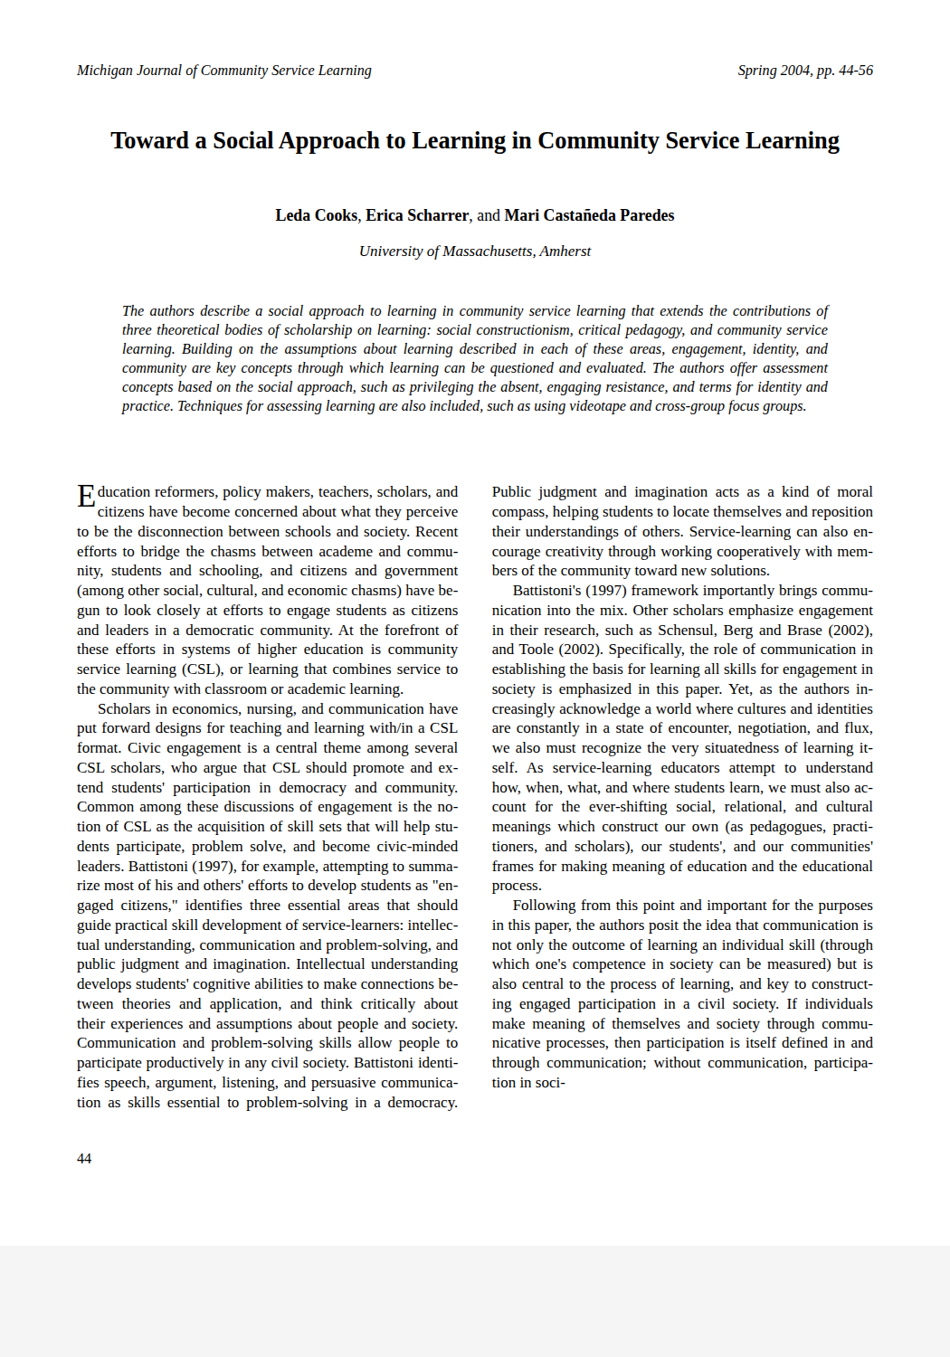Michigan Journal of Community Service Learning Spring 2004, pp. 44-56
Toward a Social Approach to Learning in Community Service Learning
Leda Cooks, Erica Scharrer, and Mari Castañeda Paredes
University of Massachusetts, Amherst
The authors describe a social approach to learning in community service learning that extends the contributions of three theoretical bodies of scholarship on learning: social constructionism, critical pedagogy, and community service learning. Building on the assumptions about learning described in each of these areas, engagement, identity, and community are key concepts through which learning can be questioned and evaluated. The authors offer assessment concepts based on the social approach, such as privileging the absent, engaging resistance, and terms for identity and practice. Techniques for assessing learning are also included, such as using videotape and cross-group focus groups.
Education reformers, policy makers, teachers, scholars, and citizens have become concerned about what they perceive to be the disconnection between schools and society. Recent efforts to bridge the chasms between academe and community, students and schooling, and citizens and government (among other social, cultural, and economic chasms) have begun to look closely at efforts to engage students as citizens and leaders in a democratic community. At the forefront of these efforts in systems of higher education is community service learning (CSL), or learning that combines service to the community with classroom or academic learning.
Scholars in economics, nursing, and communication have put forward designs for teaching and learning with/in a CSL format. Civic engagement is a central theme among several CSL scholars, who argue that CSL should promote and extend students' participation in democracy and community. Common among these discussions of engagement is the notion of CSL as the acquisition of skill sets that will help students participate, problem solve, and become civic-minded leaders. Battistoni (1997), for example, attempting to summarize most of his and others' efforts to develop students as "engaged citizens," identifies three essential areas that should guide practical skill development of service-learners: intellectual understanding, communication and problem-solving, and public judgment and imagination. Intellectual understanding develops students' cognitive abilities to make connections between theories and application, and think critically about their experiences and assumptions about people and society. Communication and problem-solving skills allow people to participate productively in any civil society. Battistoni identifies speech, argument, listening, and persuasive communication as skills essential to problem-solving in a democracy. Public judgment and imagination acts as a kind of moral compass, helping students to locate themselves and reposition their understandings of others. Service-learning can also encourage creativity through working cooperatively with members of the community toward new solutions.
Battistoni's (1997) framework importantly brings communication into the mix. Other scholars emphasize engagement in their research, such as Schensul, Berg and Brase (2002), and Toole (2002). Specifically, the role of communication in establishing the basis for learning all skills for engagement in society is emphasized in this paper. Yet, as the authors increasingly acknowledge a world where cultures and identities are constantly in a state of encounter, negotiation, and flux, we also must recognize the very situatedness of learning itself. As service-learning educators attempt to understand how, when, what, and where students learn, we must also account for the ever-shifting social, relational, and cultural meanings which construct our own (as pedagogues, practitioners, and scholars), our students', and our communities' frames for making meaning of education and the educational process.
Following from this point and important for the purposes in this paper, the authors posit the idea that communication is not only the outcome of learning an individual skill (through which one's competence in society can be measured) but is also central to the process of learning, and key to constructing engaged participation in a civil society. If individuals make meaning of themselves and society through communicative processes, then participation is itself defined in and through communication; without communication, participation in soci-
44